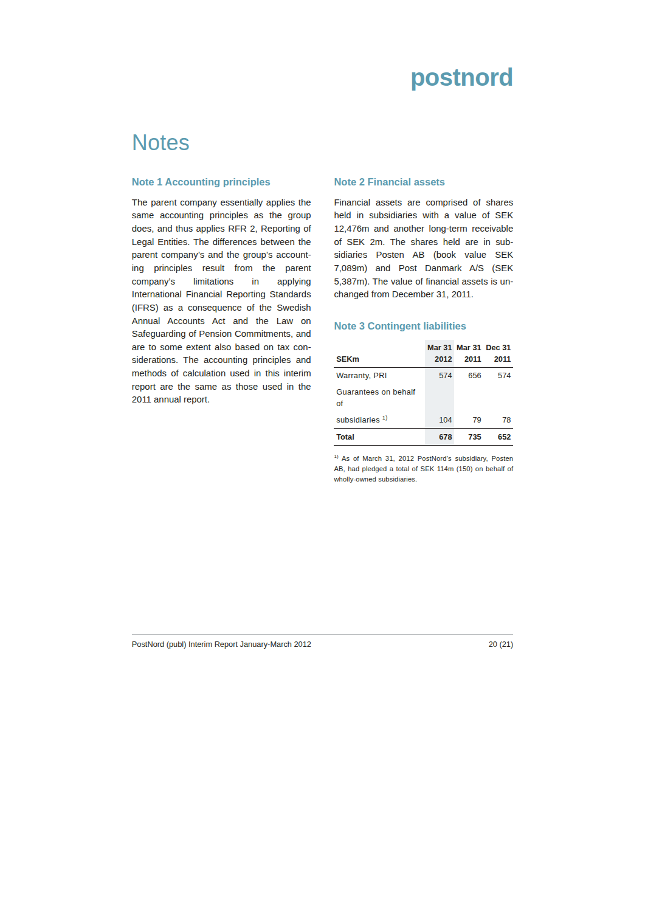postnord
Notes
Note 1 Accounting principles
The parent company essentially applies the same accounting principles as the group does, and thus applies RFR 2, Reporting of Legal Entities. The differences between the parent company’s and the group’s accounting principles result from the parent company’s limitations in applying International Financial Reporting Standards (IFRS) as a consequence of the Swedish Annual Accounts Act and the Law on Safeguarding of Pension Commitments, and are to some extent also based on tax considerations. The accounting principles and methods of calculation used in this interim report are the same as those used in the 2011 annual report.
Note 2 Financial assets
Financial assets are comprised of shares held in subsidiaries with a value of SEK 12,476m and another long-term receivable of SEK 2m. The shares held are in subsidiaries Posten AB (book value SEK 7,089m) and Post Danmark A/S (SEK 5,387m). The value of financial assets is unchanged from December 31, 2011.
Note 3 Contingent liabilities
| | Mar 31 | Mar 31 | Dec 31 |
| --- | --- | --- | --- |
| SEKm | 2012 | 2011 | 2011 |
| Warranty, PRI | 574 | 656 | 574 |
| Guarantees on behalf of | | | |
| subsidiaries 1) | 104 | 79 | 78 |
| Total | 678 | 735 | 652 |
1) As of March 31, 2012 PostNord’s subsidiary, Posten AB, had pledged a total of SEK 114m (150) on behalf of wholly-owned subsidiaries.
PostNord (publ) Interim Report January-March 2012
20 (21)